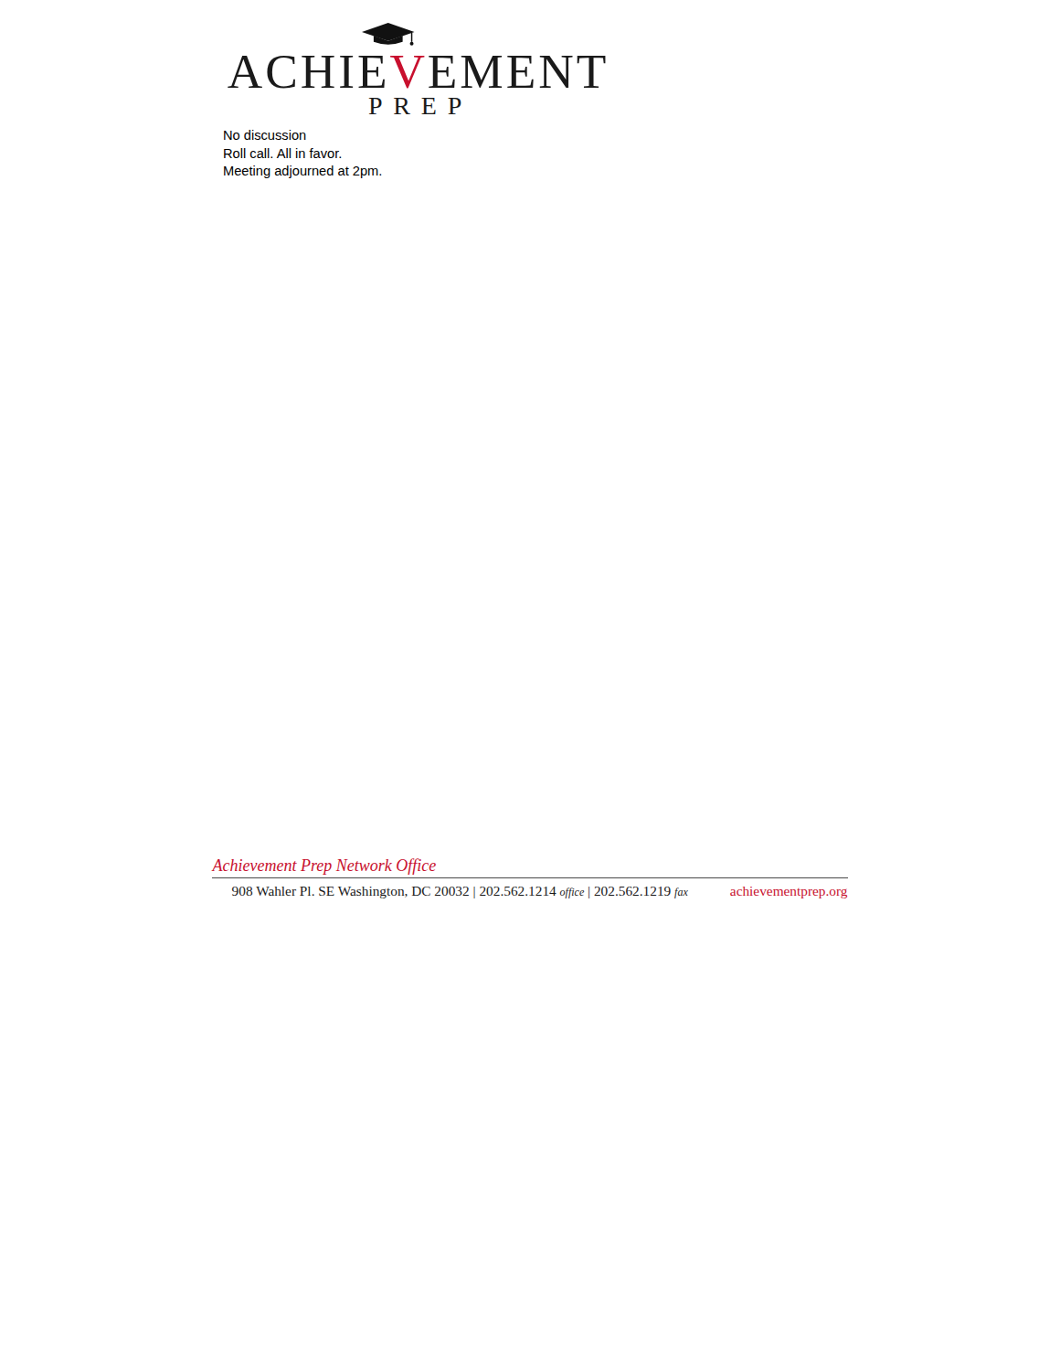ACHIEVEMENT
PREP
No discussion
Roll call. All in favor.
Meeting adjourned at 2pm.
Achievement Prep Network Office
908 Wahler Pl. SE Washington, DC 20032 | 202.562.1214 office | 202.562.1219 fax
achievementprep.org